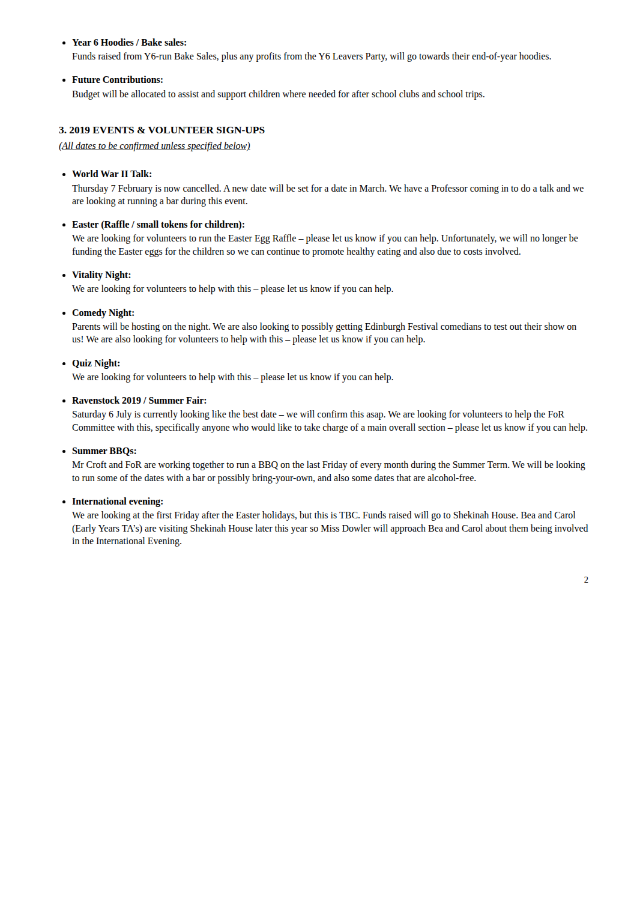Year 6 Hoodies / Bake sales: Funds raised from Y6-run Bake Sales, plus any profits from the Y6 Leavers Party, will go towards their end-of-year hoodies.
Future Contributions: Budget will be allocated to assist and support children where needed for after school clubs and school trips.
3. 2019 EVENTS & VOLUNTEER SIGN-UPS
(All dates to be confirmed unless specified below)
World War II Talk: Thursday 7 February is now cancelled. A new date will be set for a date in March. We have a Professor coming in to do a talk and we are looking at running a bar during this event.
Easter (Raffle / small tokens for children): We are looking for volunteers to run the Easter Egg Raffle – please let us know if you can help. Unfortunately, we will no longer be funding the Easter eggs for the children so we can continue to promote healthy eating and also due to costs involved.
Vitality Night: We are looking for volunteers to help with this – please let us know if you can help.
Comedy Night: Parents will be hosting on the night. We are also looking to possibly getting Edinburgh Festival comedians to test out their show on us! We are also looking for volunteers to help with this – please let us know if you can help.
Quiz Night: We are looking for volunteers to help with this – please let us know if you can help.
Ravenstock 2019 / Summer Fair: Saturday 6 July is currently looking like the best date – we will confirm this asap. We are looking for volunteers to help the FoR Committee with this, specifically anyone who would like to take charge of a main overall section – please let us know if you can help.
Summer BBQs: Mr Croft and FoR are working together to run a BBQ on the last Friday of every month during the Summer Term. We will be looking to run some of the dates with a bar or possibly bring-your-own, and also some dates that are alcohol-free.
International evening: We are looking at the first Friday after the Easter holidays, but this is TBC. Funds raised will go to Shekinah House. Bea and Carol (Early Years TA’s) are visiting Shekinah House later this year so Miss Dowler will approach Bea and Carol about them being involved in the International Evening.
2